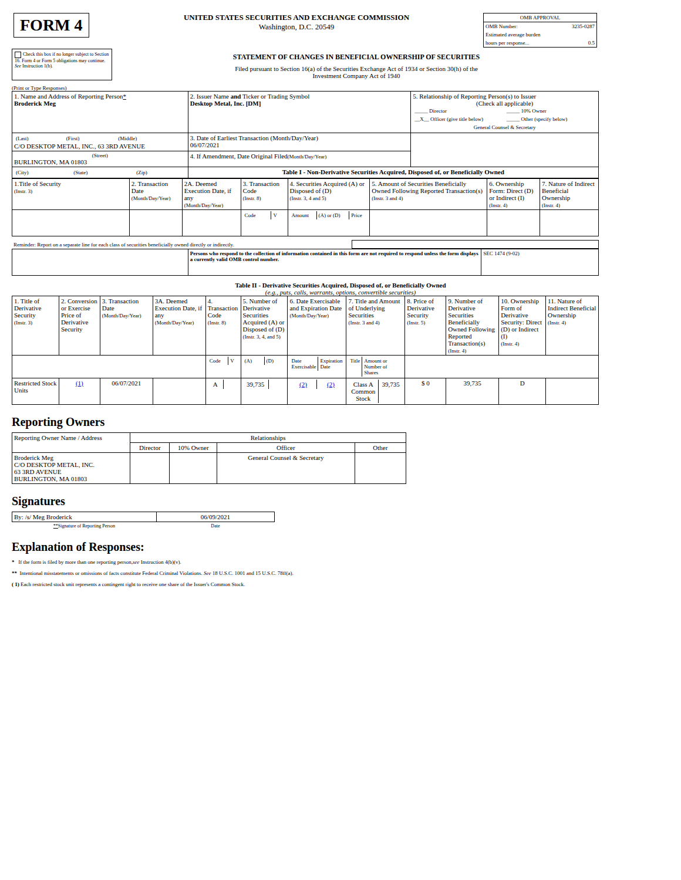| FORM 4 | UNITED STATES SECURITIES AND EXCHANGE COMMISSION Washington, D.C. 20549 | / OMB APPROVAL / / OMB Number: / 3235-0287 / / Estimated average burden / / hours per response... / 0.5 / |
| Check this box if no longer subject to Section 16. Form 4 or Form 5 obligations may continue. See Instruction 1(b). | STATEMENT OF CHANGES IN BENEFICIAL OWNERSHIP OF SECURITIES Filed pursuant to Section 16(a) of the Securities Exchange Act of 1934 or Section 30(h) of the Investment Company Act of 1940 |
(Print or Type Responses)
| 1. Name and Address of Reporting Person * Broderick Meg | 2. Issuer Name and Ticker or Trading Symbol Desktop Metal, Inc. [DM] | 5. Relationship of Reporting Person(s) to Issuer (Check all applicable) / _____ Director / _____ 10% Owner / / __X__ Officer (give title below) / _____ Other (specify below) / / General Counsel & Secretary / |
| / (Last) / (First) / (Middle) / C/O DESKTOP METAL, INC., 63 3RD AVENUE | 3. Date of Earliest Transaction (Month/Day/Year) 06/07/2021 | |
| (Street) BURLINGTON, MA 01803 | 4. If Amendment, Date Original Filed (Month/Day/Year) |
| / (City) / (State) / (Zip) / | Table I - Non-Derivative Securities Acquired, Disposed of, or Beneficially Owned |
| 1.Title of Security (Instr. 3) | 2. Transaction Date (Month/Day/Year) | 2A. Deemed Execution Date, if any (Month/Day/Year) | 3. Transaction Code (Instr. 8) | 4. Securities Acquired (A) or Disposed of (D) (Instr. 3, 4 and 5) | 5. Amount of Securities Beneficially Owned Following Reported Transaction(s) (Instr. 3 and 4) | 6. Ownership Form: Direct (D) or Indirect (I) (Instr. 4) | 7. Nature of Indirect Beneficial Ownership (Instr. 4) |
| | | | / Code / V / | / Amount / (A) or (D) / Price / | | | |
| Reminder: Report on a separate line for each class of securities beneficially owned directly or indirectly. | |
| | Persons who respond to the collection of information contained in this form are not required to respond unless the form displays a currently valid OMB control number. | SEC 1474 (9-02) |
Table II - Derivative Securities Acquired, Disposed of, or Beneficially Owned
(e.g., puts, calls, warrants, options, convertible securities)
| 1. Title of Derivative Security (Instr. 3) | 2. Conversion or Exercise Price of Derivative Security | 3. Transaction Date (Month/Day/Year) | 3A. Deemed Execution Date, if any (Month/Day/Year) | 4. Transaction Code (Instr. 8) | 5. Number of Derivative Securities Acquired (A) or Disposed of (D) (Instr. 3, 4, and 5) | 6. Date Exercisable and Expiration Date (Month/Day/Year) | 7. Title and Amount of Underlying Securities (Instr. 3 and 4) | 8. Price of Derivative Security (Instr. 5) | 9. Number of Derivative Securities Beneficially Owned Following Reported Transaction(s) (Instr. 4) | 10. Ownership Form of Derivative Security: Direct (D) or Indirect (I) (Instr. 4) | 11. Nature of Indirect Beneficial Ownership (Instr. 4) |
| | / Code / V / | / (A) / (D) / | / Date Exercisable / Expiration Date / | / Title / Amount or Number of Shares / | |
| Restricted Stock Units | (1) | 06/07/2021 | | / A / / | / 39,735 / / | / (2) / (2) / | / Class A Common Stock / 39,735 / | $ 0 | 39,735 | D | |
Reporting Owners
| Reporting Owner Name / Address | Relationships |
| Director | 10% Owner | Officer | Other |
| Broderick Meg C/O DESKTOP METAL, INC. 63 3RD AVENUE BURLINGTON, MA 01803 | | | General Counsel & Secretary | |
Signatures
| By: /s/ Meg Broderick | 06/09/2021 |
| ** Signature of Reporting Person | Date |
Explanation of Responses:
* If the form is filed by more than one reporting person,see Instruction 4(b)(v).
** Intentional misstatements or omissions of facts constitute Federal Criminal Violations. See 18 U.S.C. 1001 and 15 U.S.C. 78ff(a).
( 1) Each restricted stock unit represents a contingent right to receive one share of the Issuer's Common Stock.